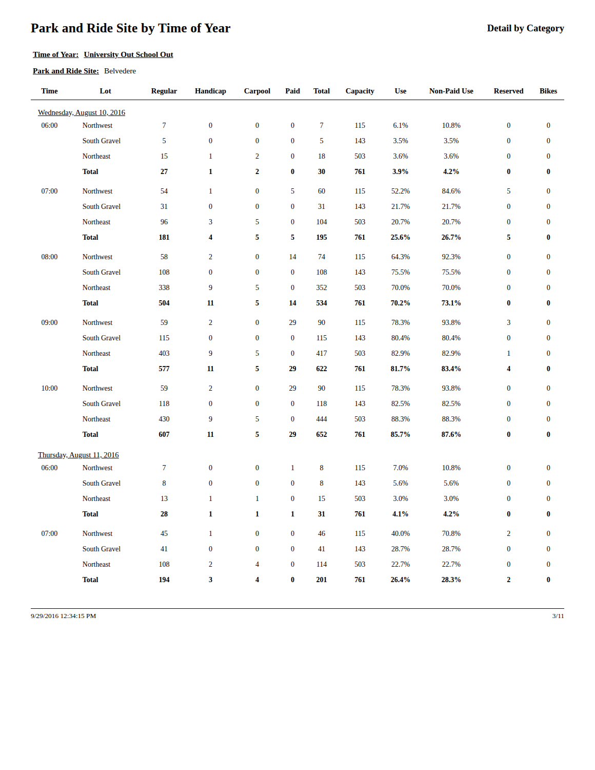Park and Ride Site by Time of Year
Detail by Category
Time of Year: University Out School Out
Park and Ride Site: Belvedere
| Time | Lot | Regular | Handicap | Carpool | Paid | Total | Capacity | Use | Non-Paid Use | Reserved | Bikes |
| --- | --- | --- | --- | --- | --- | --- | --- | --- | --- | --- | --- |
| Wednesday, August 10, 2016 |
| 06:00 | Northwest | 7 | 0 | 0 | 0 | 7 | 115 | 6.1% | 10.8% | 0 | 0 |
| | South Gravel | 5 | 0 | 0 | 0 | 5 | 143 | 3.5% | 3.5% | 0 | 0 |
| | Northeast | 15 | 1 | 2 | 0 | 18 | 503 | 3.6% | 3.6% | 0 | 0 |
| | Total | 27 | 1 | 2 | 0 | 30 | 761 | 3.9% | 4.2% | 0 | 0 |
| 07:00 | Northwest | 54 | 1 | 0 | 5 | 60 | 115 | 52.2% | 84.6% | 5 | 0 |
| | South Gravel | 31 | 0 | 0 | 0 | 31 | 143 | 21.7% | 21.7% | 0 | 0 |
| | Northeast | 96 | 3 | 5 | 0 | 104 | 503 | 20.7% | 20.7% | 0 | 0 |
| | Total | 181 | 4 | 5 | 5 | 195 | 761 | 25.6% | 26.7% | 5 | 0 |
| 08:00 | Northwest | 58 | 2 | 0 | 14 | 74 | 115 | 64.3% | 92.3% | 0 | 0 |
| | South Gravel | 108 | 0 | 0 | 0 | 108 | 143 | 75.5% | 75.5% | 0 | 0 |
| | Northeast | 338 | 9 | 5 | 0 | 352 | 503 | 70.0% | 70.0% | 0 | 0 |
| | Total | 504 | 11 | 5 | 14 | 534 | 761 | 70.2% | 73.1% | 0 | 0 |
| 09:00 | Northwest | 59 | 2 | 0 | 29 | 90 | 115 | 78.3% | 93.8% | 3 | 0 |
| | South Gravel | 115 | 0 | 0 | 0 | 115 | 143 | 80.4% | 80.4% | 0 | 0 |
| | Northeast | 403 | 9 | 5 | 0 | 417 | 503 | 82.9% | 82.9% | 1 | 0 |
| | Total | 577 | 11 | 5 | 29 | 622 | 761 | 81.7% | 83.4% | 4 | 0 |
| 10:00 | Northwest | 59 | 2 | 0 | 29 | 90 | 115 | 78.3% | 93.8% | 0 | 0 |
| | South Gravel | 118 | 0 | 0 | 0 | 118 | 143 | 82.5% | 82.5% | 0 | 0 |
| | Northeast | 430 | 9 | 5 | 0 | 444 | 503 | 88.3% | 88.3% | 0 | 0 |
| | Total | 607 | 11 | 5 | 29 | 652 | 761 | 85.7% | 87.6% | 0 | 0 |
| Thursday, August 11, 2016 |
| 06:00 | Northwest | 7 | 0 | 0 | 1 | 8 | 115 | 7.0% | 10.8% | 0 | 0 |
| | South Gravel | 8 | 0 | 0 | 0 | 8 | 143 | 5.6% | 5.6% | 0 | 0 |
| | Northeast | 13 | 1 | 1 | 0 | 15 | 503 | 3.0% | 3.0% | 0 | 0 |
| | Total | 28 | 1 | 1 | 1 | 31 | 761 | 4.1% | 4.2% | 0 | 0 |
| 07:00 | Northwest | 45 | 1 | 0 | 0 | 46 | 115 | 40.0% | 70.8% | 2 | 0 |
| | South Gravel | 41 | 0 | 0 | 0 | 41 | 143 | 28.7% | 28.7% | 0 | 0 |
| | Northeast | 108 | 2 | 4 | 0 | 114 | 503 | 22.7% | 22.7% | 0 | 0 |
| | Total | 194 | 3 | 4 | 0 | 201 | 761 | 26.4% | 28.3% | 2 | 0 |
9/29/2016 12:34:15 PM
3/11